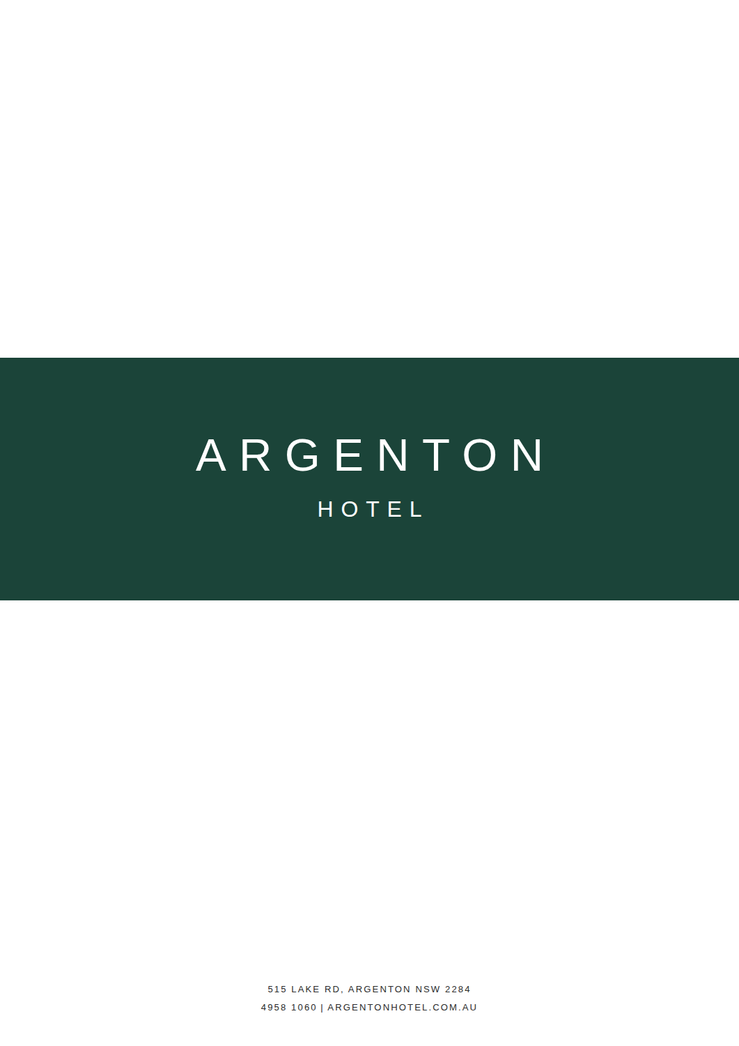ARGENTON
HOTEL
515 LAKE RD, ARGENTON NSW 2284
4958 1060|ARGENTONHOTEL.COM.AU